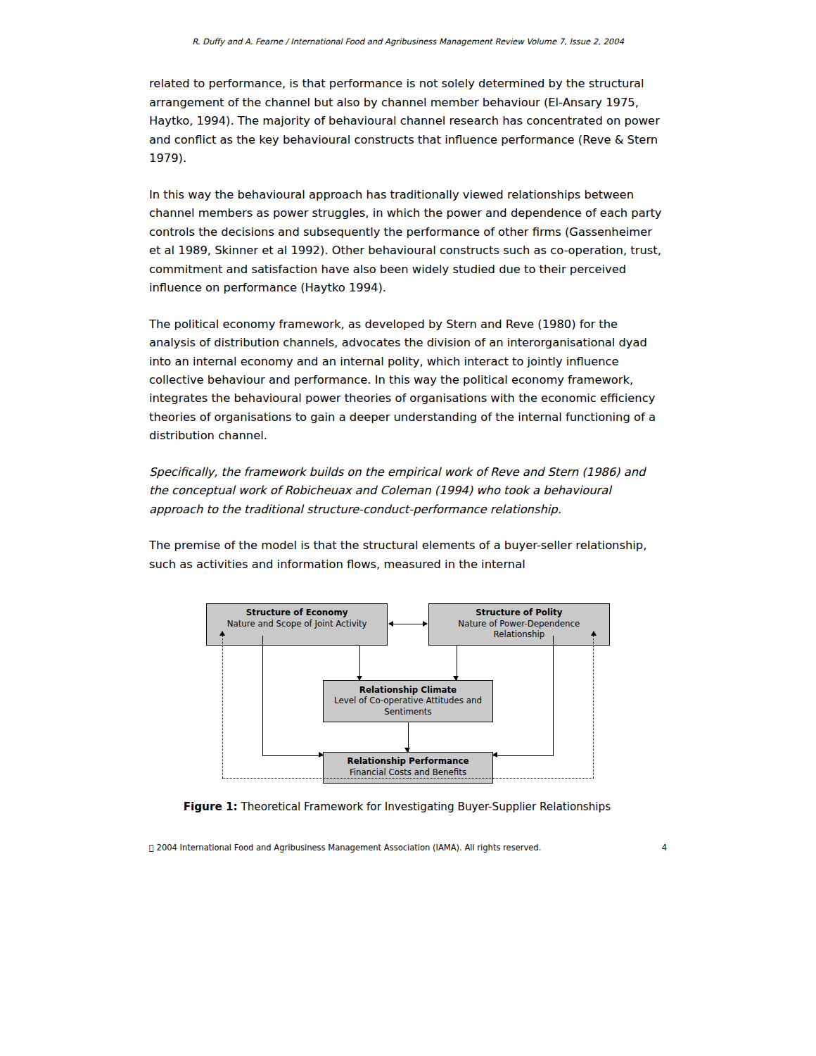R. Duffy and A. Fearne / International Food and Agribusiness Management Review Volume 7, Issue 2, 2004
related to performance, is that performance is not solely determined by the structural arrangement of the channel but also by channel member behaviour (El-Ansary 1975, Haytko, 1994). The majority of behavioural channel research has concentrated on power and conflict as the key behavioural constructs that influence performance (Reve & Stern 1979).
In this way the behavioural approach has traditionally viewed relationships between channel members as power struggles, in which the power and dependence of each party controls the decisions and subsequently the performance of other firms (Gassenheimer et al 1989, Skinner et al 1992). Other behavioural constructs such as co-operation, trust, commitment and satisfaction have also been widely studied due to their perceived influence on performance (Haytko 1994).
The political economy framework, as developed by Stern and Reve (1980) for the analysis of distribution channels, advocates the division of an interorganisational dyad into an internal economy and an internal polity, which interact to jointly influence collective behaviour and performance. In this way the political economy framework, integrates the behavioural power theories of organisations with the economic efficiency theories of organisations to gain a deeper understanding of the internal functioning of a distribution channel.
Specifically, the framework builds on the empirical work of Reve and Stern (1986) and the conceptual work of Robicheuax and Coleman (1994) who took a behavioural approach to the traditional structure-conduct-performance relationship.
The premise of the model is that the structural elements of a buyer-seller relationship, such as activities and information flows, measured in the internal
Structure of Economy
Nature and Scope of Joint Activity
Structure of Polity
Nature of Power-Dependence Relationship
Relationship Climate
Level of Co-operative Attitudes and Sentiments
Relationship Performance
Financial Costs and Benefits
Figure 1: Theoretical Framework for Investigating Buyer-Supplier Relationships
 2004 International Food and Agribusiness Management Association (IAMA). All rights reserved.
4